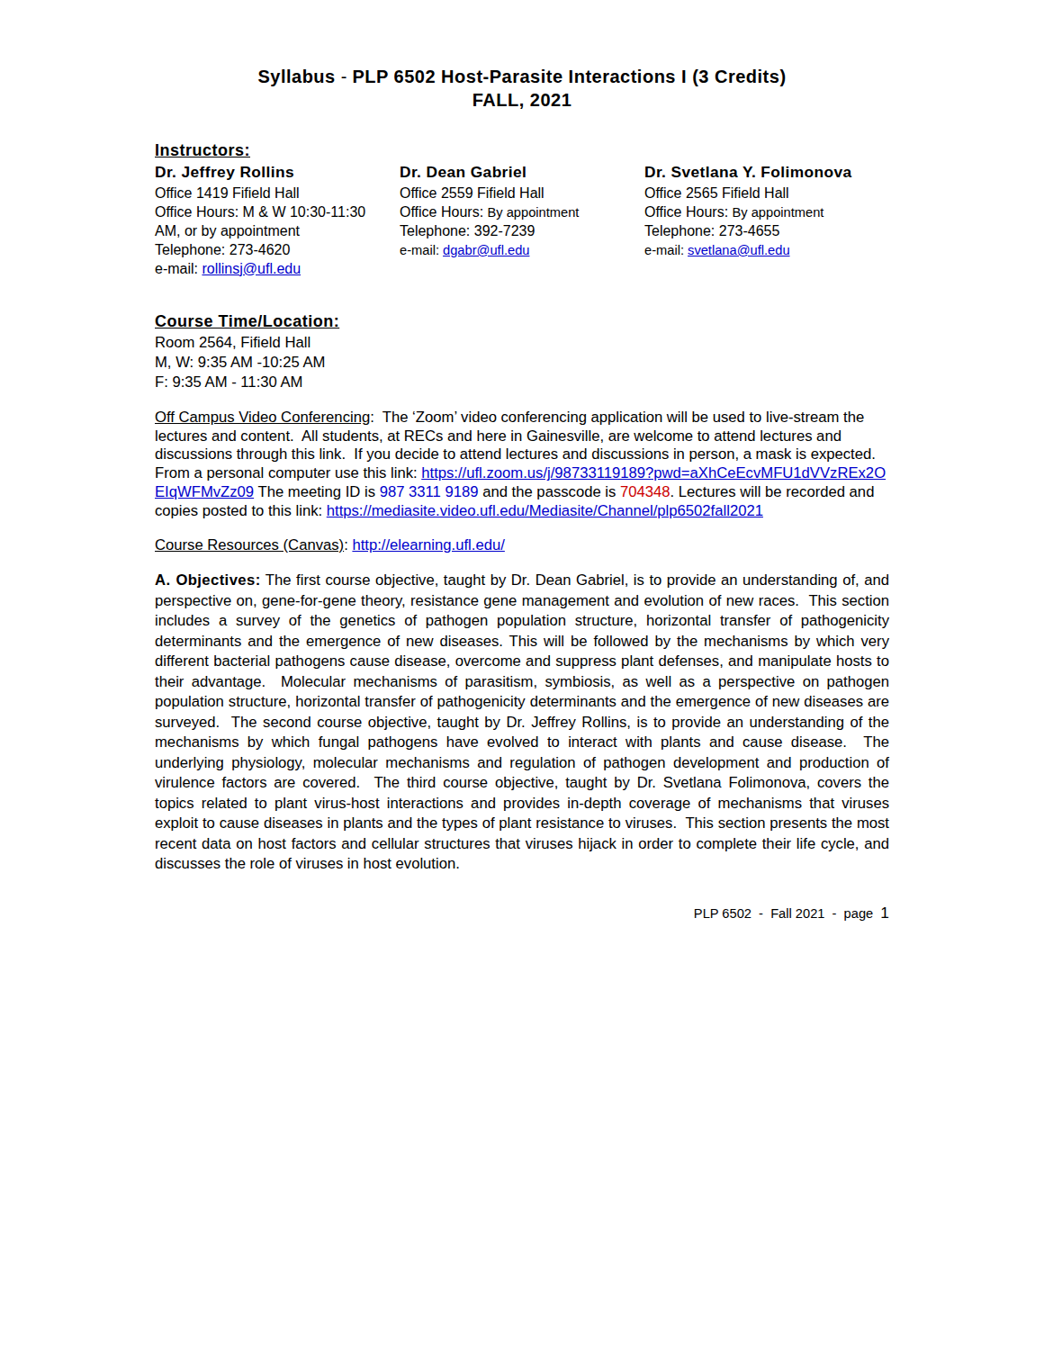Syllabus - PLP 6502 Host-Parasite Interactions I (3 Credits)
FALL, 2021
Instructors:
| Dr. Jeffrey Rollins Office 1419 Fifield Hall Office Hours: M & W 10:30-11:30 AM, or by appointment Telephone: 273-4620 e-mail: rollinsj@ufl.edu | Dr. Dean Gabriel Office 2559 Fifield Hall Office Hours: By appointment Telephone: 392-7239 e-mail: dgabr@ufl.edu | Dr. Svetlana Y. Folimonova Office 2565 Fifield Hall Office Hours: By appointment Telephone: 273-4655 e-mail: svetlana@ufl.edu |
Course Time/Location:
Room 2564, Fifield Hall
M, W: 9:35 AM -10:25 AM
F: 9:35 AM - 11:30 AM
Off Campus Video Conferencing: The ‘Zoom’ video conferencing application will be used to live-stream the lectures and content. All students, at RECs and here in Gainesville, are welcome to attend lectures and discussions through this link. If you decide to attend lectures and discussions in person, a mask is expected. From a personal computer use this link: https://ufl.zoom.us/j/98733119189?pwd=aXhCeEcvMFU1dVVzREx2OEIqWFMvZz09 The meeting ID is 987 3311 9189 and the passcode is 704348. Lectures will be recorded and copies posted to this link: https://mediasite.video.ufl.edu/Mediasite/Channel/plp6502fall2021
Course Resources (Canvas): http://elearning.ufl.edu/
A. Objectives: The first course objective, taught by Dr. Dean Gabriel, is to provide an understanding of, and perspective on, gene-for-gene theory, resistance gene management and evolution of new races. This section includes a survey of the genetics of pathogen population structure, horizontal transfer of pathogenicity determinants and the emergence of new diseases. This will be followed by the mechanisms by which very different bacterial pathogens cause disease, overcome and suppress plant defenses, and manipulate hosts to their advantage. Molecular mechanisms of parasitism, symbiosis, as well as a perspective on pathogen population structure, horizontal transfer of pathogenicity determinants and the emergence of new diseases are surveyed. The second course objective, taught by Dr. Jeffrey Rollins, is to provide an understanding of the mechanisms by which fungal pathogens have evolved to interact with plants and cause disease. The underlying physiology, molecular mechanisms and regulation of pathogen development and production of virulence factors are covered. The third course objective, taught by Dr. Svetlana Folimonova, covers the topics related to plant virus-host interactions and provides in-depth coverage of mechanisms that viruses exploit to cause diseases in plants and the types of plant resistance to viruses. This section presents the most recent data on host factors and cellular structures that viruses hijack in order to complete their life cycle, and discusses the role of viruses in host evolution.
PLP 6502 - Fall 2021 - page 1